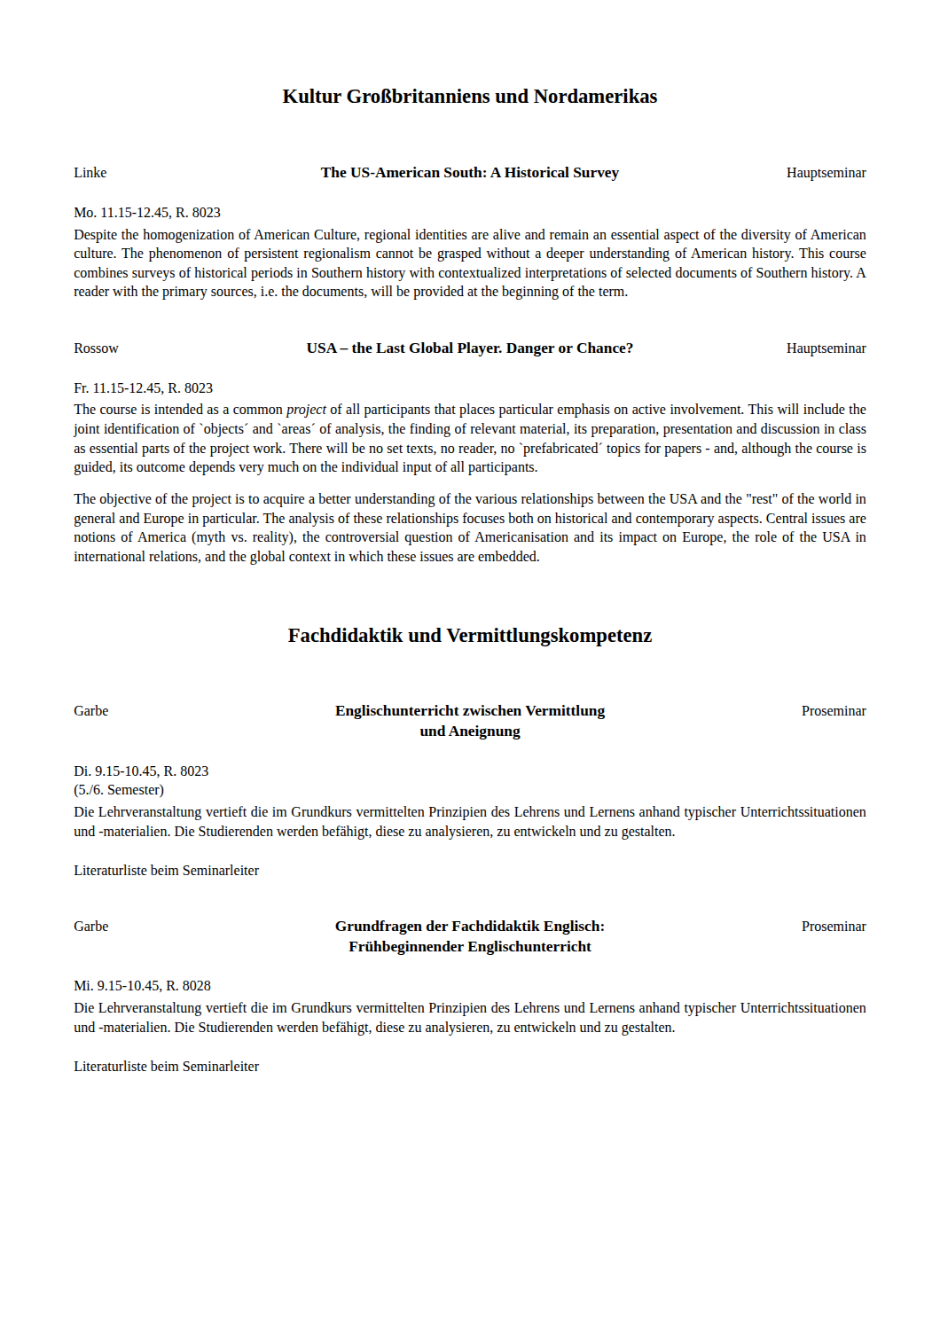Kultur Großbritanniens und Nordamerikas
Linke
The US-American South: A Historical Survey
Hauptseminar
Mo. 11.15-12.45, R. 8023
Despite the homogenization of American Culture, regional identities are alive and remain an essential aspect of the diversity of American culture. The phenomenon of persistent regionalism cannot be grasped without a deeper understanding of American history. This course combines surveys of historical periods in Southern history with contextualized interpretations of selected documents of Southern history. A reader with the primary sources, i.e. the documents, will be provided at the beginning of the term.
Rossow
USA – the Last Global Player. Danger or Chance?
Hauptseminar
Fr. 11.15-12.45, R. 8023
The course is intended as a common project of all participants that places particular emphasis on active involvement. This will include the joint identification of `objects´ and `areas´ of analysis, the finding of relevant material, its preparation, presentation and discussion in class as essential parts of the project work. There will be no set texts, no reader, no `prefabricated´ topics for papers - and, although the course is guided, its outcome depends very much on the individual input of all participants.
The objective of the project is to acquire a better understanding of the various relationships between the USA and the "rest" of the world in general and Europe in particular. The analysis of these relationships focuses both on historical and contemporary aspects. Central issues are notions of America (myth vs. reality), the controversial question of Americanisation and its impact on Europe, the role of the USA in international relations, and the global context in which these issues are embedded.
Fachdidaktik und Vermittlungskompetenz
Garbe
Englischunterricht zwischen Vermittlung
und Aneignung
Proseminar
Di. 9.15-10.45, R. 8023
(5./6. Semester)
Die Lehrveranstaltung vertieft die im Grundkurs vermittelten Prinzipien des Lehrens und Lernens anhand typischer Unterrichtssituationen und -materialien. Die Studierenden werden befähigt, diese zu analysieren, zu entwickeln und zu gestalten.
Literaturliste beim Seminarleiter
Garbe
Grundfragen der Fachdidaktik Englisch:
Frühbeginnender Englischunterricht
Proseminar
Mi. 9.15-10.45, R. 8028
Die Lehrveranstaltung vertieft die im Grundkurs vermittelten Prinzipien des Lehrens und Lernens anhand typischer Unterrichtssituationen und -materialien. Die Studierenden werden befähigt, diese zu analysieren, zu entwickeln und zu gestalten.
Literaturliste beim Seminarleiter